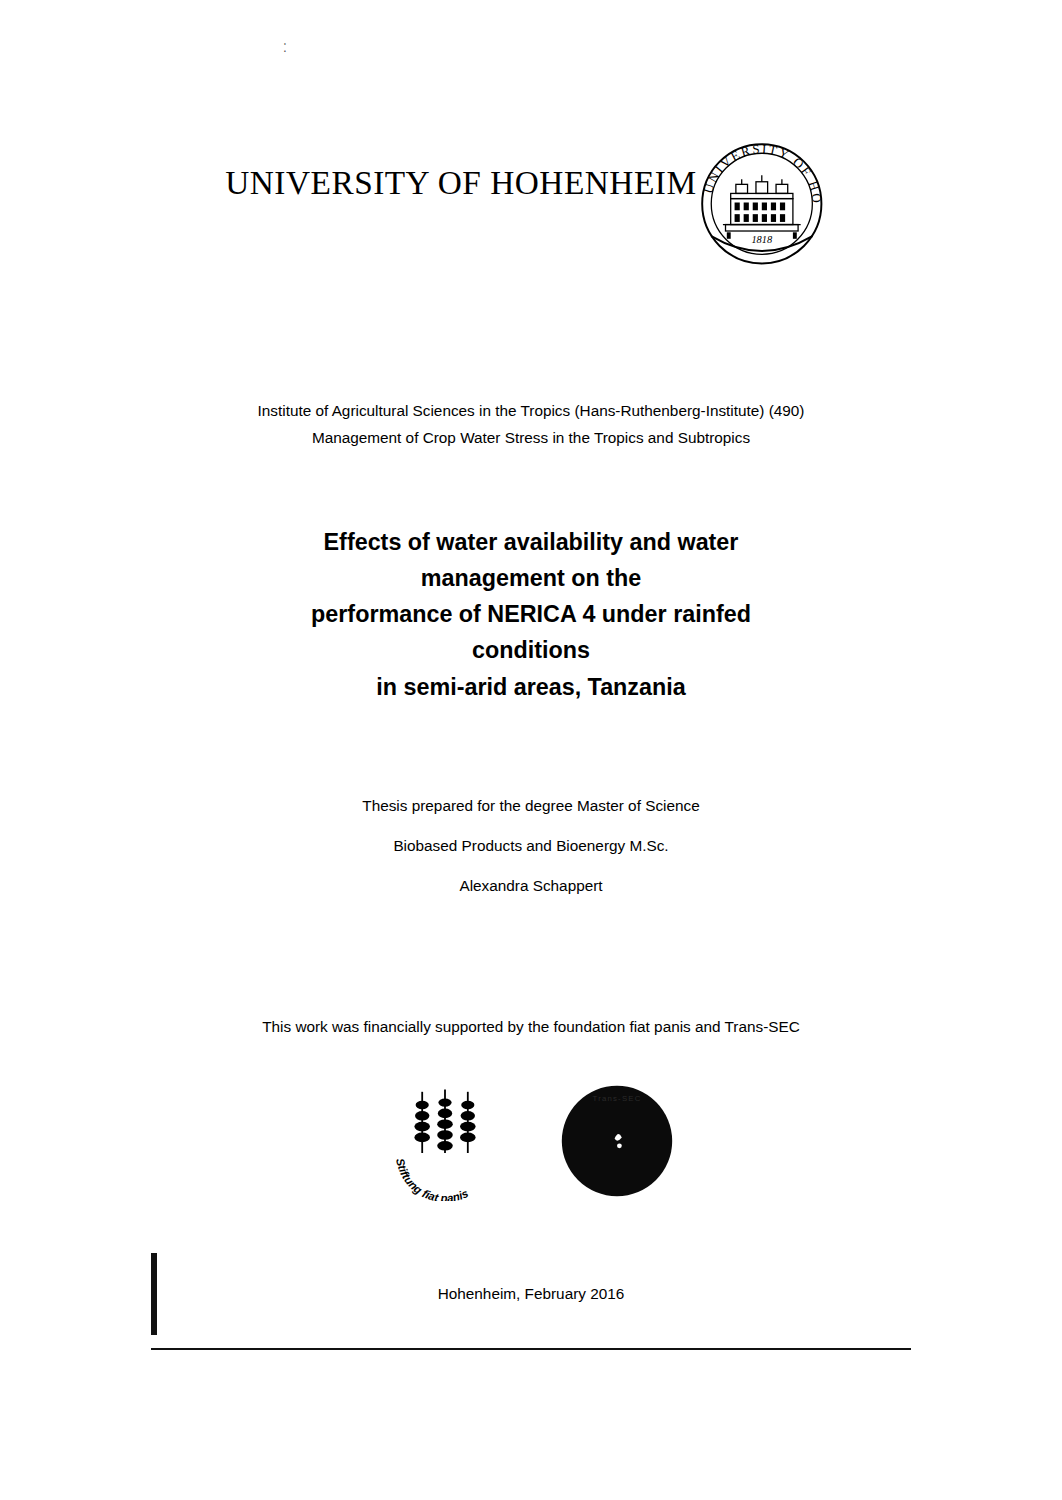⁚
UNIVERSITY OF HOHENHEIM
UNIVERSITY OF HOHENHEIM 1818
Institute of Agricultural Sciences in the Tropics (Hans-Ruthenberg-Institute) (490)
Management of Crop Water Stress in the Tropics and Subtropics
Effects of water availability and water management on the
performance of NERICA 4 under rainfed conditions
in semi-arid areas, Tanzania
Thesis prepared for the degree Master of Science Biobased Products and Bioenergy M.Sc. Alexandra Schappert
This work was financially supported by the foundation fiat panis and Trans-SEC
Stiftung fiat panis Trans-SEC
Hohenheim, February 2016